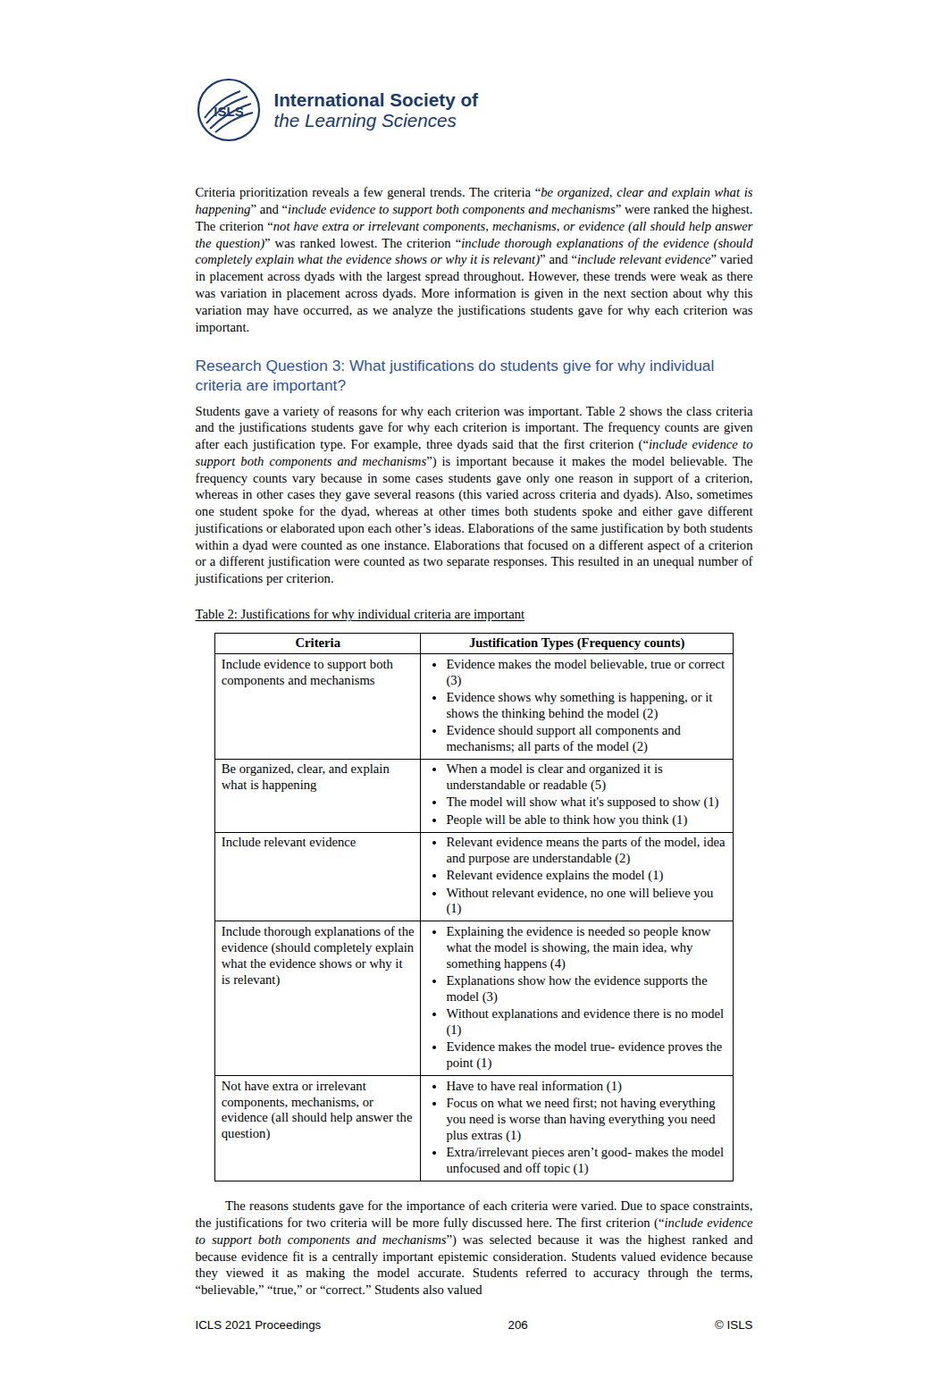ISLS
International Society of
the Learning Sciences
Criteria prioritization reveals a few general trends. The criteria “be organized, clear and explain what is happening” and “include evidence to support both components and mechanisms” were ranked the highest. The criterion “not have extra or irrelevant components, mechanisms, or evidence (all should help answer the question)” was ranked lowest. The criterion “include thorough explanations of the evidence (should completely explain what the evidence shows or why it is relevant)” and “include relevant evidence” varied in placement across dyads with the largest spread throughout. However, these trends were weak as there was variation in placement across dyads. More information is given in the next section about why this variation may have occurred, as we analyze the justifications students gave for why each criterion was important.
Research Question 3: What justifications do students give for why individual criteria are important?
Students gave a variety of reasons for why each criterion was important. Table 2 shows the class criteria and the justifications students gave for why each criterion is important. The frequency counts are given after each justification type. For example, three dyads said that the first criterion (“include evidence to support both components and mechanisms”) is important because it makes the model believable. The frequency counts vary because in some cases students gave only one reason in support of a criterion, whereas in other cases they gave several reasons (this varied across criteria and dyads). Also, sometimes one student spoke for the dyad, whereas at other times both students spoke and either gave different justifications or elaborated upon each other’s ideas. Elaborations of the same justification by both students within a dyad were counted as one instance. Elaborations that focused on a different aspect of a criterion or a different justification were counted as two separate responses. This resulted in an unequal number of justifications per criterion.
Table 2: Justifications for why individual criteria are important
| Criteria | Justification Types (Frequency counts) |
| --- | --- |
| Include evidence to support both components and mechanisms | Evidence makes the model believable, true or correct (3) Evidence shows why something is happening, or it shows the thinking behind the model (2) Evidence should support all components and mechanisms; all parts of the model (2) |
| Be organized, clear, and explain what is happening | When a model is clear and organized it is understandable or readable (5) The model will show what it's supposed to show (1) People will be able to think how you think (1) |
| Include relevant evidence | Relevant evidence means the parts of the model, idea and purpose are understandable (2) Relevant evidence explains the model (1) Without relevant evidence, no one will believe you (1) |
| Include thorough explanations of the evidence (should completely explain what the evidence shows or why it is relevant) | Explaining the evidence is needed so people know what the model is showing, the main idea, why something happens (4) Explanations show how the evidence supports the model (3) Without explanations and evidence there is no model (1) Evidence makes the model true- evidence proves the point (1) |
| Not have extra or irrelevant components, mechanisms, or evidence (all should help answer the question) | Have to have real information (1) Focus on what we need first; not having everything you need is worse than having everything you need plus extras (1) Extra/irrelevant pieces aren’t good- makes the model unfocused and off topic (1) |
The reasons students gave for the importance of each criteria were varied. Due to space constraints, the justifications for two criteria will be more fully discussed here. The first criterion (“include evidence to support both components and mechanisms”) was selected because it was the highest ranked and because evidence fit is a centrally important epistemic consideration. Students valued evidence because they viewed it as making the model accurate. Students referred to accuracy through the terms, “believable,” “true,” or “correct.” Students also valued
ICLS 2021 Proceedings
206
© ISLS